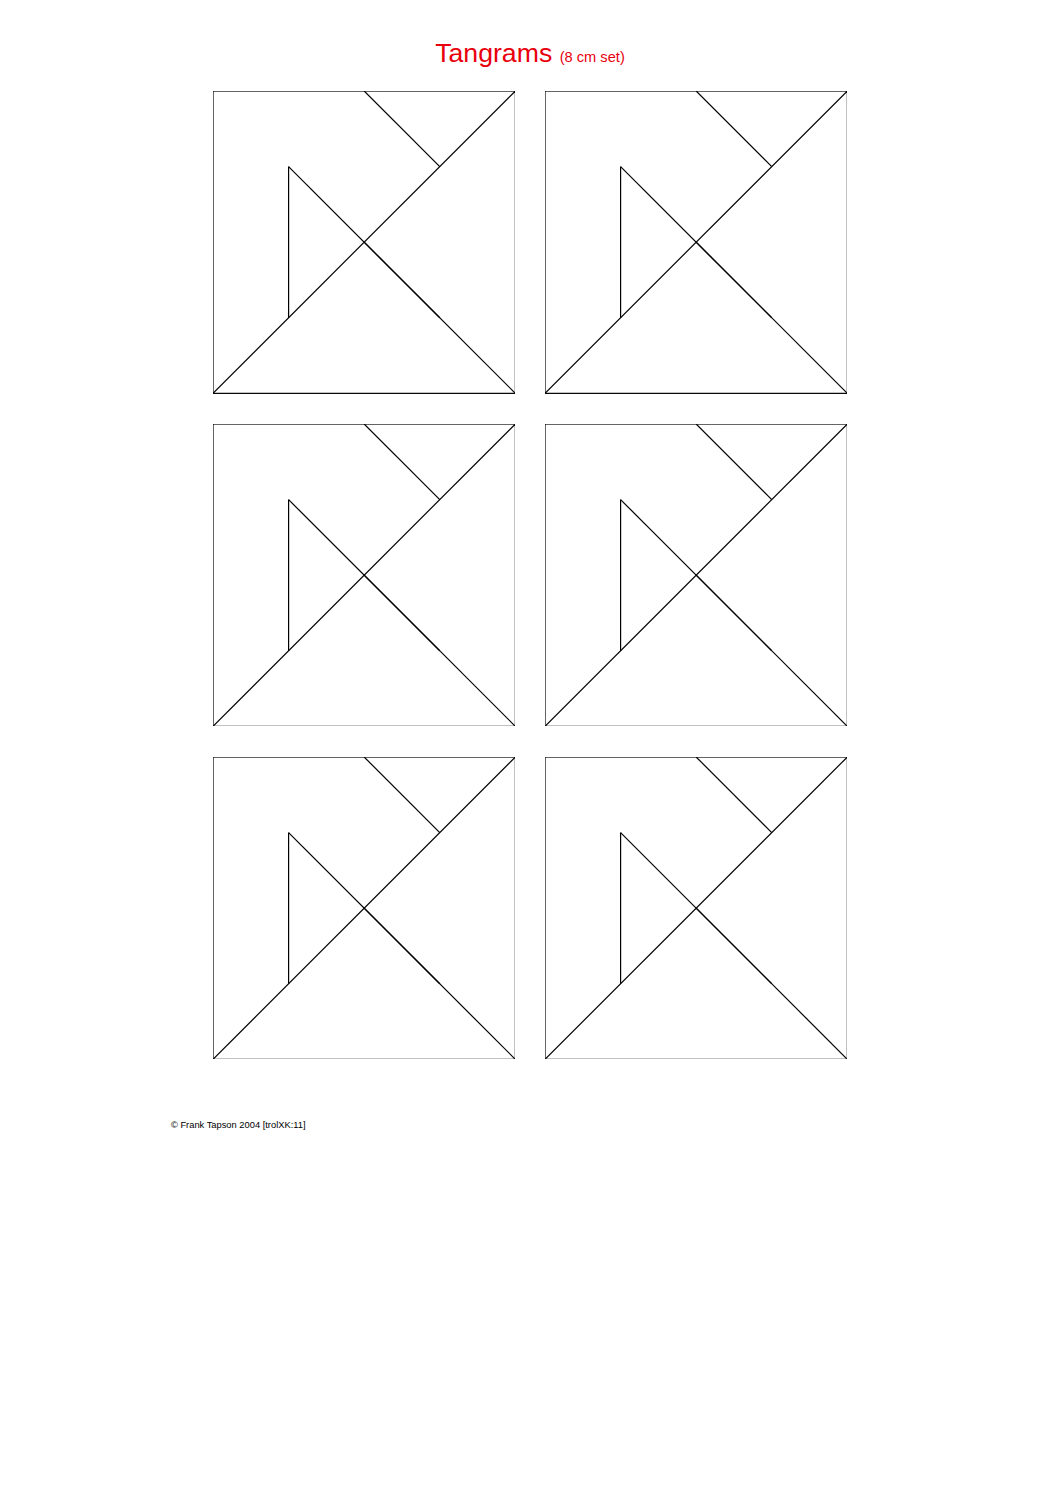Tangrams (8 cm set)
© Frank Tapson 2004 [trolXK:11]